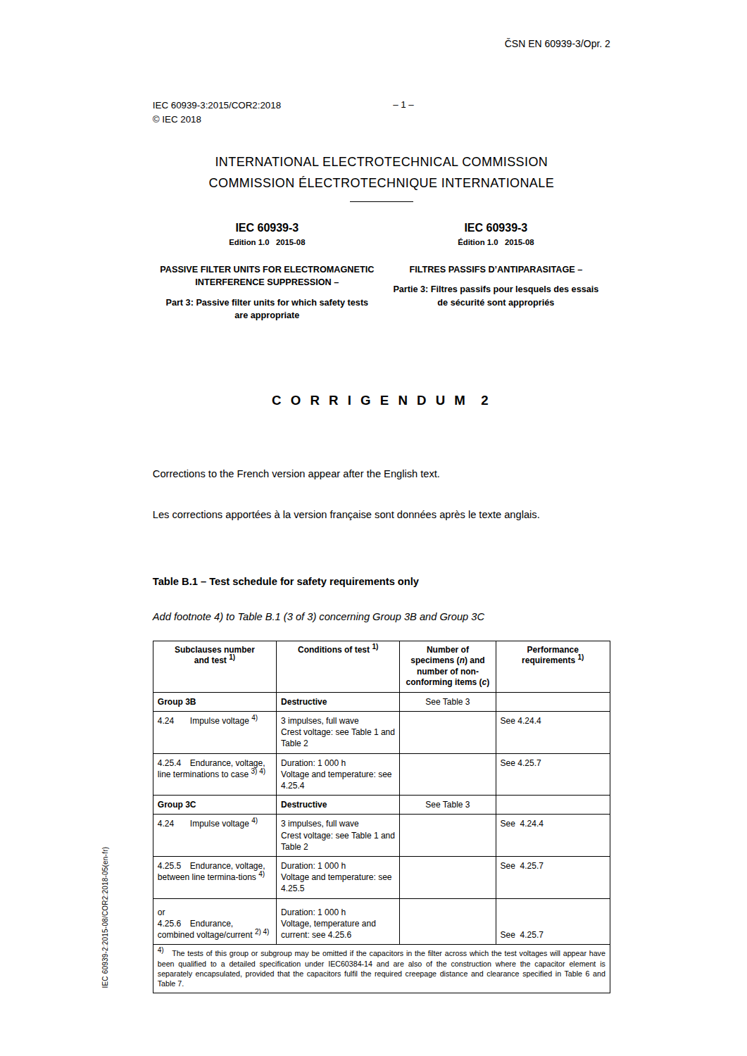ČSN EN 60939-3/Opr. 2
IEC 60939-3:2015/COR2:2018
© IEC 2018
– 1 –
INTERNATIONAL ELECTROTECHNICAL COMMISSION
COMMISSION ÉLECTROTECHNIQUE INTERNATIONALE
| IEC 60939-3 Edition 1.0 2015-08 PASSIVE FILTER UNITS FOR ELECTROMAGNETIC INTERFERENCE SUPPRESSION – Part 3: Passive filter units for which safety tests are appropriate | IEC 60939-3 Édition 1.0 2015-08 FILTRES PASSIFS D’ANTIPARASITAGE – Partie 3: Filtres passifs pour lesquels des essais de sécurité sont appropriés |
C O R R I G E N D U M 2
Corrections to the French version appear after the English text.
Les corrections apportées à la version française sont données après le texte anglais.
Table B.1 – Test schedule for safety requirements only
Add footnote 4) to Table B.1 (3 of 3) concerning Group 3B and Group 3C
| Subclauses number and test 1) | Conditions of test 1) | Number of specimens ( n ) and number of non-conforming items ( c ) | Performance requirements 1) |
| --- | --- | --- | --- |
| Group 3B | Destructive | See Table 3 | |
| 4.24 Impulse voltage 4) | 3 impulses, full wave Crest voltage: see Table 1 and Table 2 | | See 4.24.4 |
| 4.25.4 Endurance, voltage, line terminations to case 3) 4) | Duration: 1 000 h Voltage and temperature: see 4.25.4 | | See 4.25.7 |
| Group 3C | Destructive | See Table 3 | |
| 4.24 Impulse voltage 4) | 3 impulses, full wave Crest voltage: see Table 1 and Table 2 | | See 4.24.4 |
| 4.25.5 Endurance, voltage, between line termina-tions 4) | Duration: 1 000 h Voltage and temperature: see 4.25.5 | | See 4.25.7 |
| or 4.25.6 Endurance, combined voltage/current 2) 4) | Duration: 1 000 h Voltage, temperature and current: see 4.25.6 | | See 4.25.7 |
| 4) The tests of this group or subgroup may be omitted if the capacitors in the filter across which the test voltages will appear have been qualified to a detailed specification under IEC60384-14 and are also of the construction where the capacitor element is separately encapsulated, provided that the capacitors fulfil the required creepage distance and clearance specified in Table 6 and Table 7. |
IEC 60939-2:2015-08/COR2:2018-05(en-fr)